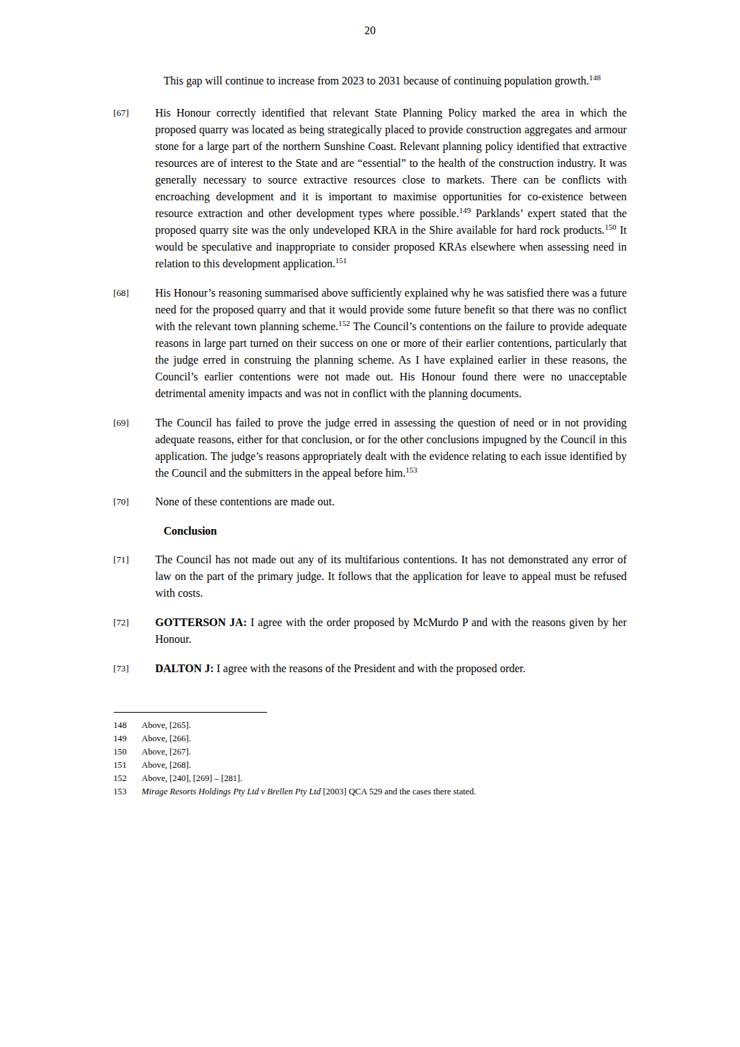20
This gap will continue to increase from 2023 to 2031 because of continuing population growth.148
[67]
His Honour correctly identified that relevant State Planning Policy marked the area in which the proposed quarry was located as being strategically placed to provide construction aggregates and armour stone for a large part of the northern Sunshine Coast. Relevant planning policy identified that extractive resources are of interest to the State and are “essential” to the health of the construction industry. It was generally necessary to source extractive resources close to markets. There can be conflicts with encroaching development and it is important to maximise opportunities for co-existence between resource extraction and other development types where possible.149 Parklands’ expert stated that the proposed quarry site was the only undeveloped KRA in the Shire available for hard rock products.150 It would be speculative and inappropriate to consider proposed KRAs elsewhere when assessing need in relation to this development application.151
[68]
His Honour’s reasoning summarised above sufficiently explained why he was satisfied there was a future need for the proposed quarry and that it would provide some future benefit so that there was no conflict with the relevant town planning scheme.152 The Council’s contentions on the failure to provide adequate reasons in large part turned on their success on one or more of their earlier contentions, particularly that the judge erred in construing the planning scheme. As I have explained earlier in these reasons, the Council’s earlier contentions were not made out. His Honour found there were no unacceptable detrimental amenity impacts and was not in conflict with the planning documents.
[69]
The Council has failed to prove the judge erred in assessing the question of need or in not providing adequate reasons, either for that conclusion, or for the other conclusions impugned by the Council in this application. The judge’s reasons appropriately dealt with the evidence relating to each issue identified by the Council and the submitters in the appeal before him.153
[70]
None of these contentions are made out.
Conclusion
[71]
The Council has not made out any of its multifarious contentions. It has not demonstrated any error of law on the part of the primary judge. It follows that the application for leave to appeal must be refused with costs.
[72]
GOTTERSON JA: I agree with the order proposed by McMurdo P and with the reasons given by her Honour.
[73]
DALTON J: I agree with the reasons of the President and with the proposed order.
148
Above, [265].
149
Above, [266].
150
Above, [267].
151
Above, [268].
152
Above, [240], [269] – [281].
153
Mirage Resorts Holdings Pty Ltd v Brellen Pty Ltd [2003] QCA 529 and the cases there stated.